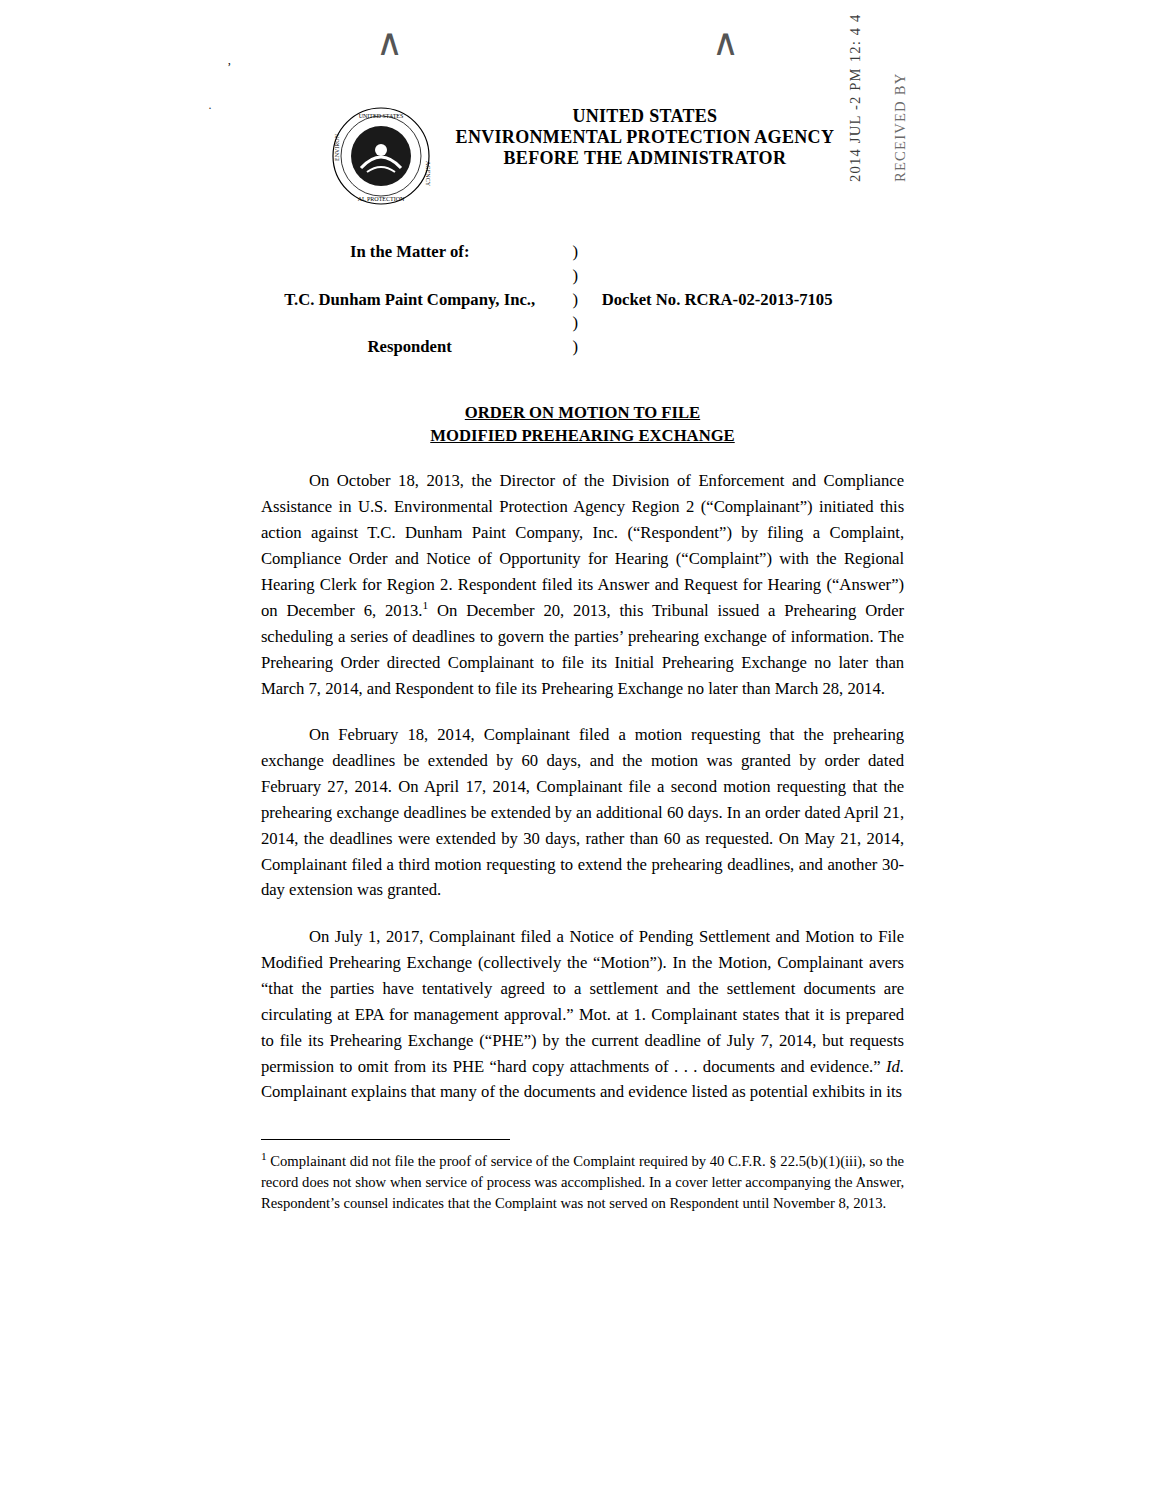∧
∧
’
·
2014 JUL -2 PM 12: 4 4
RECEIVED BY
UNITED STATES AL PROTECTION ENVIRON AGENCY
UNITED STATES
ENVIRONMENTAL PROTECTION AGENCY
BEFORE THE ADMINISTRATOR
| In the Matter of: | ) | |
| | ) | |
| T.C. Dunham Paint Company, Inc., | ) | Docket No. RCRA-02-2013-7105 |
| | ) | |
| Respondent | ) | |
ORDER ON MOTION TO FILE MODIFIED PREHEARING EXCHANGE
On October 18, 2013, the Director of the Division of Enforcement and Compliance Assistance in U.S. Environmental Protection Agency Region 2 (“Complainant”) initiated this action against T.C. Dunham Paint Company, Inc. (“Respondent”) by filing a Complaint, Compliance Order and Notice of Opportunity for Hearing (“Complaint”) with the Regional Hearing Clerk for Region 2. Respondent filed its Answer and Request for Hearing (“Answer”) on December 6, 2013.1 On December 20, 2013, this Tribunal issued a Prehearing Order scheduling a series of deadlines to govern the parties’ prehearing exchange of information. The Prehearing Order directed Complainant to file its Initial Prehearing Exchange no later than March 7, 2014, and Respondent to file its Prehearing Exchange no later than March 28, 2014.
On February 18, 2014, Complainant filed a motion requesting that the prehearing exchange deadlines be extended by 60 days, and the motion was granted by order dated February 27, 2014. On April 17, 2014, Complainant file a second motion requesting that the prehearing exchange deadlines be extended by an additional 60 days. In an order dated April 21, 2014, the deadlines were extended by 30 days, rather than 60 as requested. On May 21, 2014, Complainant filed a third motion requesting to extend the prehearing deadlines, and another 30-day extension was granted.
On July 1, 2017, Complainant filed a Notice of Pending Settlement and Motion to File Modified Prehearing Exchange (collectively the “Motion”). In the Motion, Complainant avers “that the parties have tentatively agreed to a settlement and the settlement documents are circulating at EPA for management approval.” Mot. at 1. Complainant states that it is prepared to file its Prehearing Exchange (“PHE”) by the current deadline of July 7, 2014, but requests permission to omit from its PHE “hard copy attachments of . . . documents and evidence.” Id. Complainant explains that many of the documents and evidence listed as potential exhibits in its
1 Complainant did not file the proof of service of the Complaint required by 40 C.F.R. § 22.5(b)(1)(iii), so the record does not show when service of process was accomplished. In a cover letter accompanying the Answer, Respondent’s counsel indicates that the Complaint was not served on Respondent until November 8, 2013.